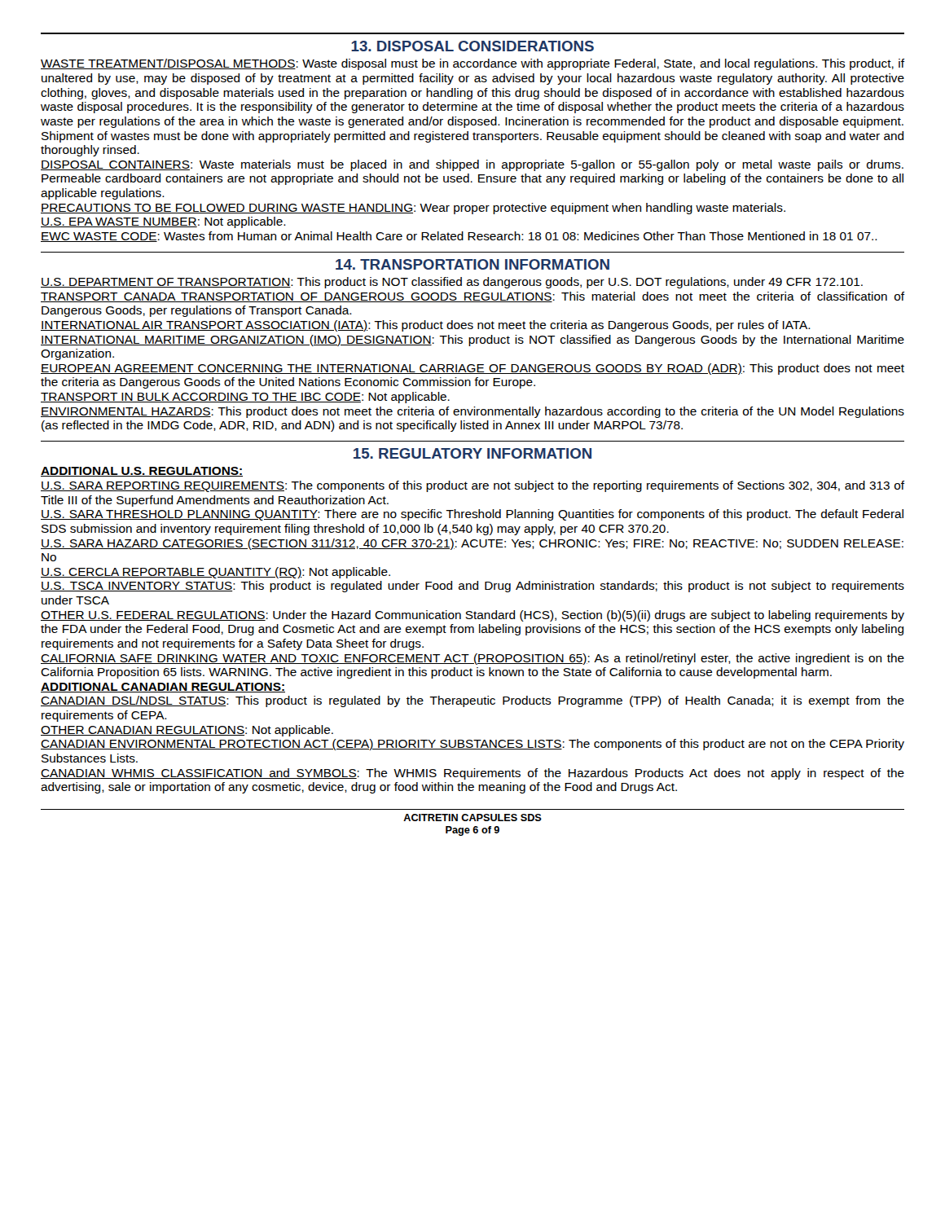13. DISPOSAL CONSIDERATIONS
WASTE TREATMENT/DISPOSAL METHODS: Waste disposal must be in accordance with appropriate Federal, State, and local regulations. This product, if unaltered by use, may be disposed of by treatment at a permitted facility or as advised by your local hazardous waste regulatory authority. All protective clothing, gloves, and disposable materials used in the preparation or handling of this drug should be disposed of in accordance with established hazardous waste disposal procedures. It is the responsibility of the generator to determine at the time of disposal whether the product meets the criteria of a hazardous waste per regulations of the area in which the waste is generated and/or disposed. Incineration is recommended for the product and disposable equipment. Shipment of wastes must be done with appropriately permitted and registered transporters. Reusable equipment should be cleaned with soap and water and thoroughly rinsed.
DISPOSAL CONTAINERS: Waste materials must be placed in and shipped in appropriate 5-gallon or 55-gallon poly or metal waste pails or drums. Permeable cardboard containers are not appropriate and should not be used. Ensure that any required marking or labeling of the containers be done to all applicable regulations.
PRECAUTIONS TO BE FOLLOWED DURING WASTE HANDLING: Wear proper protective equipment when handling waste materials.
U.S. EPA WASTE NUMBER: Not applicable.
EWC WASTE CODE: Wastes from Human or Animal Health Care or Related Research: 18 01 08: Medicines Other Than Those Mentioned in 18 01 07..
14. TRANSPORTATION INFORMATION
U.S. DEPARTMENT OF TRANSPORTATION: This product is NOT classified as dangerous goods, per U.S. DOT regulations, under 49 CFR 172.101.
TRANSPORT CANADA TRANSPORTATION OF DANGEROUS GOODS REGULATIONS: This material does not meet the criteria of classification of Dangerous Goods, per regulations of Transport Canada.
INTERNATIONAL AIR TRANSPORT ASSOCIATION (IATA): This product does not meet the criteria as Dangerous Goods, per rules of IATA.
INTERNATIONAL MARITIME ORGANIZATION (IMO) DESIGNATION: This product is NOT classified as Dangerous Goods by the International Maritime Organization.
EUROPEAN AGREEMENT CONCERNING THE INTERNATIONAL CARRIAGE OF DANGEROUS GOODS BY ROAD (ADR): This product does not meet the criteria as Dangerous Goods of the United Nations Economic Commission for Europe.
TRANSPORT IN BULK ACCORDING TO THE IBC CODE: Not applicable.
ENVIRONMENTAL HAZARDS: This product does not meet the criteria of environmentally hazardous according to the criteria of the UN Model Regulations (as reflected in the IMDG Code, ADR, RID, and ADN) and is not specifically listed in Annex III under MARPOL 73/78.
15. REGULATORY INFORMATION
ADDITIONAL U.S. REGULATIONS:
U.S. SARA REPORTING REQUIREMENTS: The components of this product are not subject to the reporting requirements of Sections 302, 304, and 313 of Title III of the Superfund Amendments and Reauthorization Act.
U.S. SARA THRESHOLD PLANNING QUANTITY: There are no specific Threshold Planning Quantities for components of this product. The default Federal SDS submission and inventory requirement filing threshold of 10,000 lb (4,540 kg) may apply, per 40 CFR 370.20.
U.S. SARA HAZARD CATEGORIES (SECTION 311/312, 40 CFR 370-21): ACUTE: Yes; CHRONIC: Yes; FIRE: No; REACTIVE: No; SUDDEN RELEASE: No
U.S. CERCLA REPORTABLE QUANTITY (RQ): Not applicable.
U.S. TSCA INVENTORY STATUS: This product is regulated under Food and Drug Administration standards; this product is not subject to requirements under TSCA
OTHER U.S. FEDERAL REGULATIONS: Under the Hazard Communication Standard (HCS), Section (b)(5)(ii) drugs are subject to labeling requirements by the FDA under the Federal Food, Drug and Cosmetic Act and are exempt from labeling provisions of the HCS; this section of the HCS exempts only labeling requirements and not requirements for a Safety Data Sheet for drugs.
CALIFORNIA SAFE DRINKING WATER AND TOXIC ENFORCEMENT ACT (PROPOSITION 65): As a retinol/retinyl ester, the active ingredient is on the California Proposition 65 lists. WARNING. The active ingredient in this product is known to the State of California to cause developmental harm.
ADDITIONAL CANADIAN REGULATIONS:
CANADIAN DSL/NDSL STATUS: This product is regulated by the Therapeutic Products Programme (TPP) of Health Canada; it is exempt from the requirements of CEPA.
OTHER CANADIAN REGULATIONS: Not applicable.
CANADIAN ENVIRONMENTAL PROTECTION ACT (CEPA) PRIORITY SUBSTANCES LISTS: The components of this product are not on the CEPA Priority Substances Lists.
CANADIAN WHMIS CLASSIFICATION and SYMBOLS: The WHMIS Requirements of the Hazardous Products Act does not apply in respect of the advertising, sale or importation of any cosmetic, device, drug or food within the meaning of the Food and Drugs Act.
ACITRETIN CAPSULES SDS
Page 6 of 9